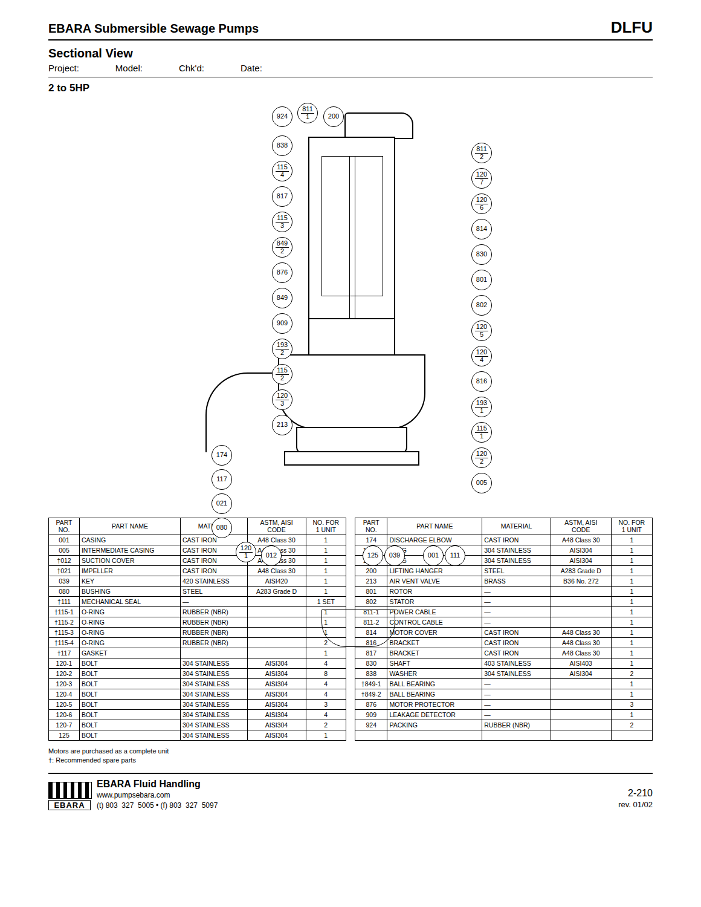EBARA Submersible Sewage Pumps DLFU
Sectional View
Project: Model: Chk'd: Date:
2 to 5HP
924
8111
200
838
1154
817
1153
8492
876
849
909
1932
1152
1203
213
174
117
021
080
1201
012
125
039
001
111
8112
1207
1206
814
830
801
802
1205
1204
816
1931
1151
1202
005
| PART NO. | PART NAME | MATERIAL | ASTM, AISI CODE | NO. FOR 1 UNIT |
| --- | --- | --- | --- | --- |
| 001 | CASING | CAST IRON | A48 Class 30 | 1 |
| 005 | INTERMEDIATE CASING | CAST IRON | A48 Class 30 | 1 |
| †012 | SUCTION COVER | CAST IRON | A48 Class 30 | 1 |
| †021 | IMPELLER | CAST IRON | A48 Class 30 | 1 |
| 039 | KEY | 420 STAINLESS | AISI420 | 1 |
| 080 | BUSHING | STEEL | A283 Grade D | 1 |
| †111 | MECHANICAL SEAL | — | | 1 SET |
| †115-1 | O-RING | RUBBER (NBR) | | 1 |
| †115-2 | O-RING | RUBBER (NBR) | | 1 |
| †115-3 | O-RING | RUBBER (NBR) | | 1 |
| †115-4 | O-RING | RUBBER (NBR) | | 2 |
| †117 | GASKET | | | 1 |
| 120-1 | BOLT | 304 STAINLESS | AISI304 | 4 |
| 120-2 | BOLT | 304 STAINLESS | AISI304 | 8 |
| 120-3 | BOLT | 304 STAINLESS | AISI304 | 4 |
| 120-4 | BOLT | 304 STAINLESS | AISI304 | 4 |
| 120-5 | BOLT | 304 STAINLESS | AISI304 | 3 |
| 120-6 | BOLT | 304 STAINLESS | AISI304 | 4 |
| 120-7 | BOLT | 304 STAINLESS | AISI304 | 2 |
| 125 | BOLT | 304 STAINLESS | AISI304 | 1 |
| PART NO. | PART NAME | MATERIAL | ASTM, AISI CODE | NO. FOR 1 UNIT |
| --- | --- | --- | --- | --- |
| 174 | DISCHARGE ELBOW | CAST IRON | A48 Class 30 | 1 |
| 193-1 | PLUG | 304 STAINLESS | AISI304 | 1 |
| 193-2 | PLUG | 304 STAINLESS | AISI304 | 1 |
| 200 | LIFTING HANGER | STEEL | A283 Grade D | 1 |
| 213 | AIR VENT VALVE | BRASS | B36 No. 272 | 1 |
| 801 | ROTOR | — | | 1 |
| 802 | STATOR | — | | 1 |
| 811-1 | POWER CABLE | — | | 1 |
| 811-2 | CONTROL CABLE | — | | 1 |
| 814 | MOTOR COVER | CAST IRON | A48 Class 30 | 1 |
| 816 | BRACKET | CAST IRON | A48 Class 30 | 1 |
| 817 | BRACKET | CAST IRON | A48 Class 30 | 1 |
| 830 | SHAFT | 403 STAINLESS | AISI403 | 1 |
| 838 | WASHER | 304 STAINLESS | AISI304 | 2 |
| †849-1 | BALL BEARING | — | | 1 |
| †849-2 | BALL BEARING | — | | 1 |
| 876 | MOTOR PROTECTOR | — | | 3 |
| 909 | LEAKAGE DETECTOR | — | | 1 |
| 924 | PACKING | RUBBER (NBR) | | 2 |
Motors are purchased as a complete unit
†: Recommended spare parts
EBARA
EBARA Fluid Handling
www.pumpsebara.com
(t) 803 327 5005 • (f) 803 327 5097
2-210
rev. 01/02